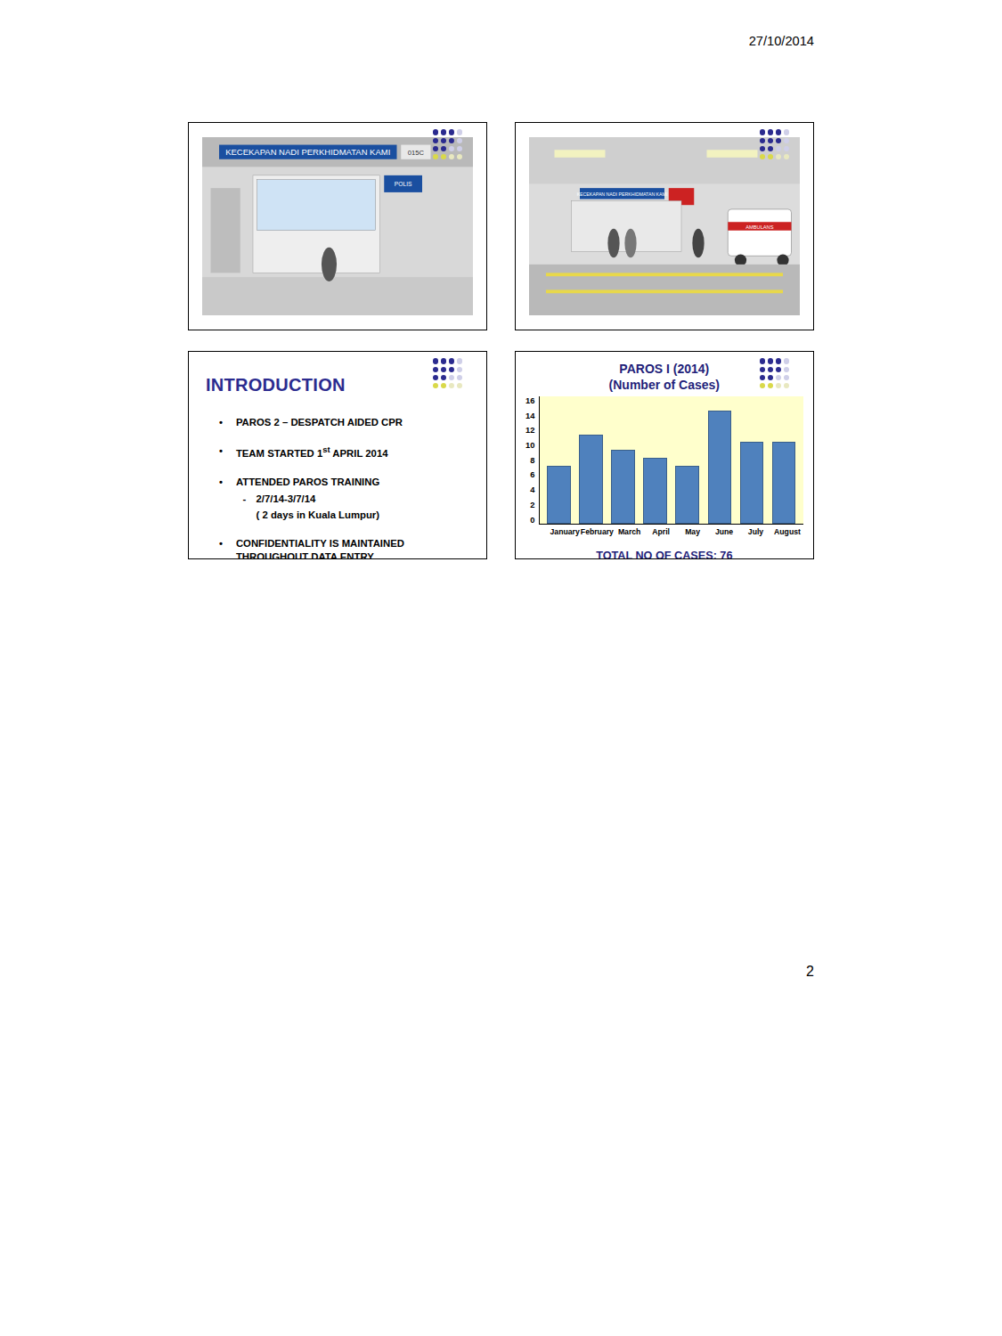27/10/2014
INTRODUCTION
PAROS 2 – DESPATCH AIDED CPR
TEAM STARTED 1st APRIL 2014
ATTENDED PAROS TRAINING
2/7/14-3/7/14
( 2 days in Kuala Lumpur)
CONFIDENTIALITY IS MAINTAINED
THROUGHOUT DATA ENTRY.
PAROS I (2014)
(Number of Cases)
16 14 12 10 8 6 4 2 0
January February March April May June July August
TOTAL NO OF CASES: 76
2